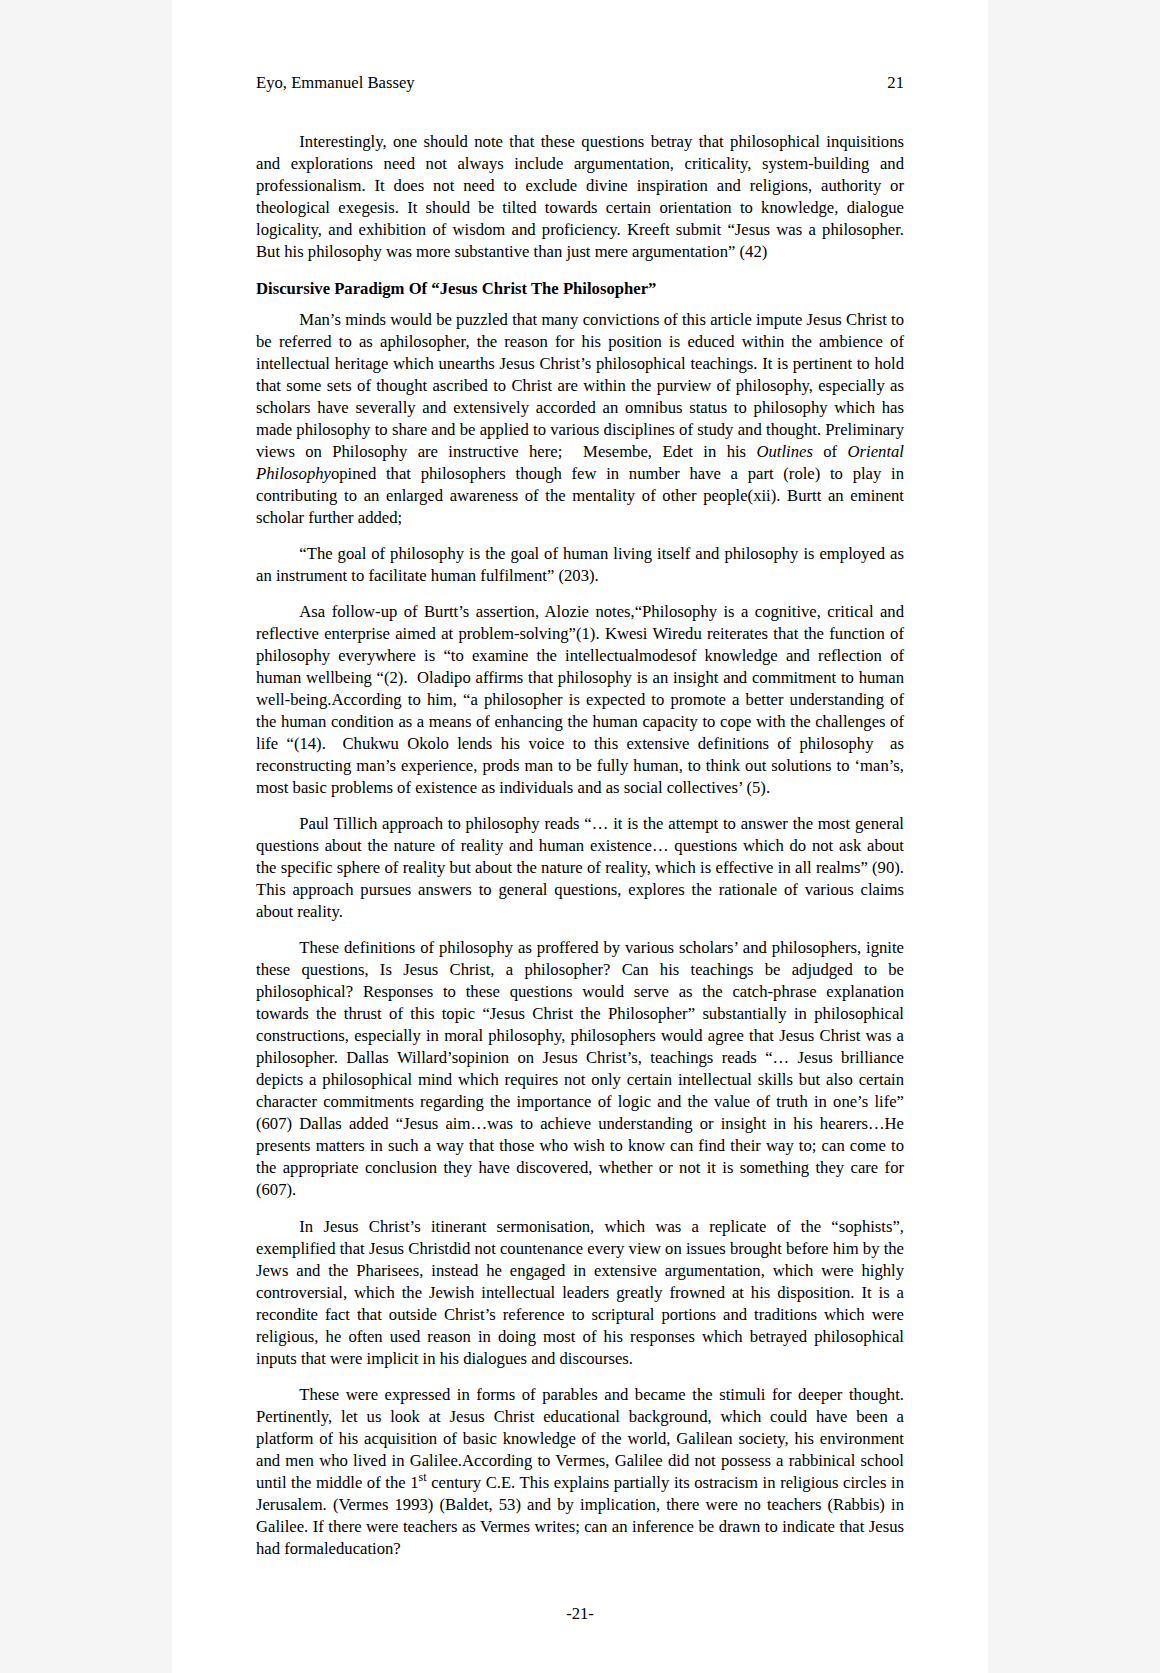Eyo, Emmanuel Bassey 21
Interestingly, one should note that these questions betray that philosophical inquisitions and explorations need not always include argumentation, criticality, system-building and professionalism. It does not need to exclude divine inspiration and religions, authority or theological exegesis. It should be tilted towards certain orientation to knowledge, dialogue logicality, and exhibition of wisdom and proficiency. Kreeft submit “Jesus was a philosopher. But his philosophy was more substantive than just mere argumentation” (42)
Discursive Paradigm Of “Jesus Christ The Philosopher”
Man’s minds would be puzzled that many convictions of this article impute Jesus Christ to be referred to as aphilosopher, the reason for his position is educed within the ambience of intellectual heritage which unearths Jesus Christ’s philosophical teachings. It is pertinent to hold that some sets of thought ascribed to Christ are within the purview of philosophy, especially as scholars have severally and extensively accorded an omnibus status to philosophy which has made philosophy to share and be applied to various disciplines of study and thought. Preliminary views on Philosophy are instructive here; Mesembe, Edet in his Outlines of Oriental Philosophyopined that philosophers though few in number have a part (role) to play in contributing to an enlarged awareness of the mentality of other people(xii). Burtt an eminent scholar further added;
“The goal of philosophy is the goal of human living itself and philosophy is employed as an instrument to facilitate human fulfilment” (203).
Asa follow-up of Burtt’s assertion, Alozie notes,“Philosophy is a cognitive, critical and reflective enterprise aimed at problem-solving”(1). Kwesi Wiredu reiterates that the function of philosophy everywhere is “to examine the intellectualmodesof knowledge and reflection of human wellbeing “(2). Oladipo affirms that philosophy is an insight and commitment to human well-being.According to him, “a philosopher is expected to promote a better understanding of the human condition as a means of enhancing the human capacity to cope with the challenges of life “(14). Chukwu Okolo lends his voice to this extensive definitions of philosophy as reconstructing man’s experience, prods man to be fully human, to think out solutions to ‘man’s, most basic problems of existence as individuals and as social collectives’ (5).
Paul Tillich approach to philosophy reads “… it is the attempt to answer the most general questions about the nature of reality and human existence… questions which do not ask about the specific sphere of reality but about the nature of reality, which is effective in all realms” (90). This approach pursues answers to general questions, explores the rationale of various claims about reality.
These definitions of philosophy as proffered by various scholars’ and philosophers, ignite these questions, Is Jesus Christ, a philosopher? Can his teachings be adjudged to be philosophical? Responses to these questions would serve as the catch-phrase explanation towards the thrust of this topic “Jesus Christ the Philosopher” substantially in philosophical constructions, especially in moral philosophy, philosophers would agree that Jesus Christ was a philosopher. Dallas Willard’sopinion on Jesus Christ’s, teachings reads “… Jesus brilliance depicts a philosophical mind which requires not only certain intellectual skills but also certain character commitments regarding the importance of logic and the value of truth in one’s life” (607) Dallas added “Jesus aim…was to achieve understanding or insight in his hearers…He presents matters in such a way that those who wish to know can find their way to; can come to the appropriate conclusion they have discovered, whether or not it is something they care for (607).
In Jesus Christ’s itinerant sermonisation, which was a replicate of the “sophists”, exemplified that Jesus Christdid not countenance every view on issues brought before him by the Jews and the Pharisees, instead he engaged in extensive argumentation, which were highly controversial, which the Jewish intellectual leaders greatly frowned at his disposition. It is a recondite fact that outside Christ’s reference to scriptural portions and traditions which were religious, he often used reason in doing most of his responses which betrayed philosophical inputs that were implicit in his dialogues and discourses.
These were expressed in forms of parables and became the stimuli for deeper thought. Pertinently, let us look at Jesus Christ educational background, which could have been a platform of his acquisition of basic knowledge of the world, Galilean society, his environment and men who lived in Galilee.According to Vermes, Galilee did not possess a rabbinical school until the middle of the 1st century C.E. This explains partially its ostracism in religious circles in Jerusalem. (Vermes 1993) (Baldet, 53) and by implication, there were no teachers (Rabbis) in Galilee. If there were teachers as Vermes writes; can an inference be drawn to indicate that Jesus had formaleducation?
-21-